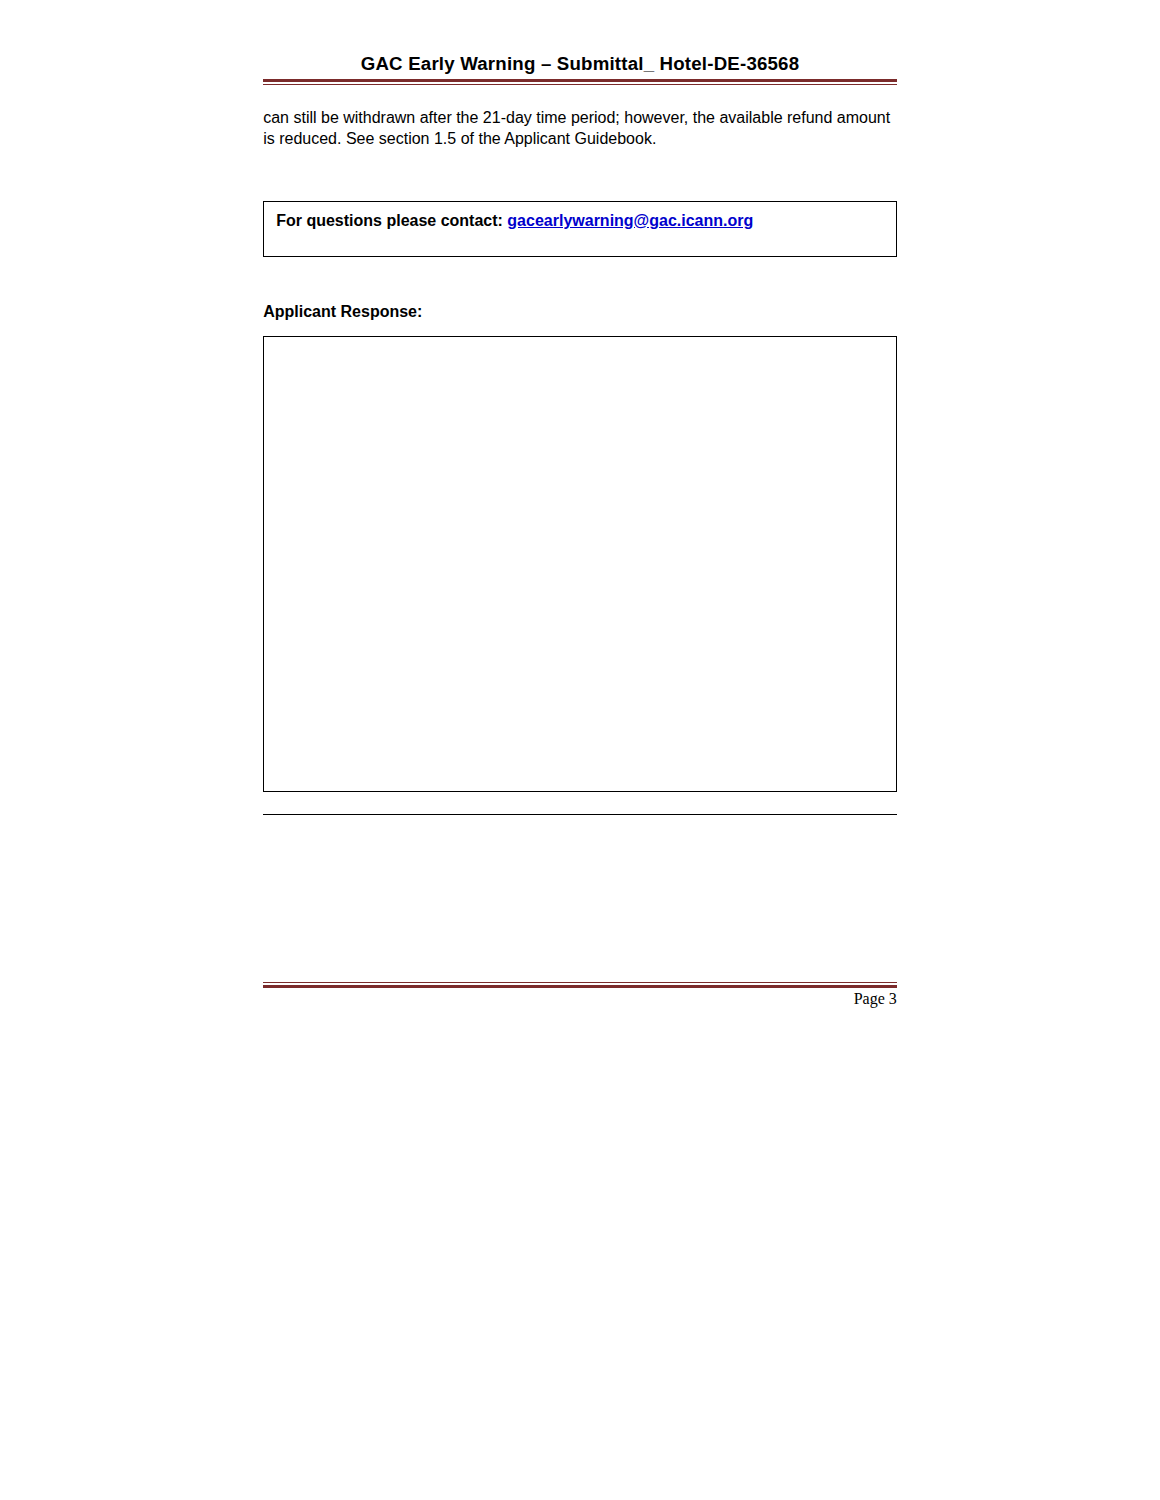GAC Early Warning – Submittal_ Hotel-DE-36568
can still be withdrawn after the 21-day time period; however, the available refund amount is reduced. See section 1.5 of the Applicant Guidebook.
For questions please contact: gacearlywarning@gac.icann.org
Applicant Response:
Page 3